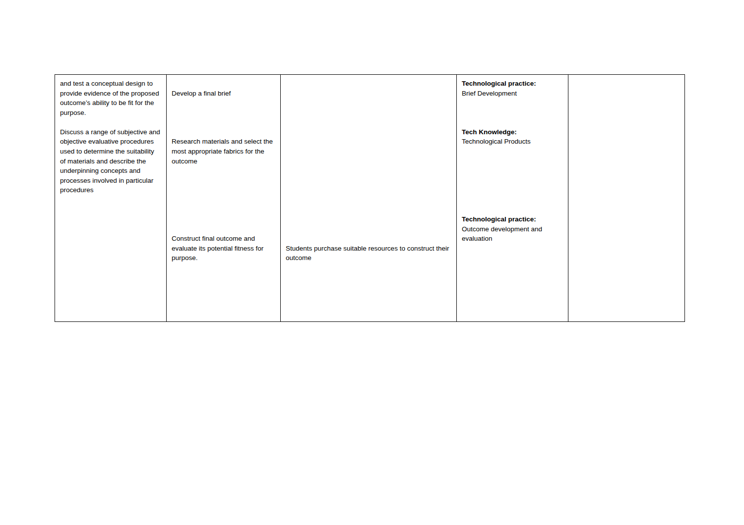| and test a conceptual design to provide evidence of the proposed outcome’s ability to be fit for the purpose. Discuss a range of subjective and objective evaluative procedures used to determine the suitability of materials and describe the underpinning concepts and processes involved in particular procedures | Develop a final brief Research materials and select the most appropriate fabrics for the outcome Construct final outcome and evaluate its potential fitness for purpose. | Students purchase suitable resources to construct their outcome | Technological practice: Brief Development Tech Knowledge: Technological Products Technological practice: Outcome development and evaluation | |